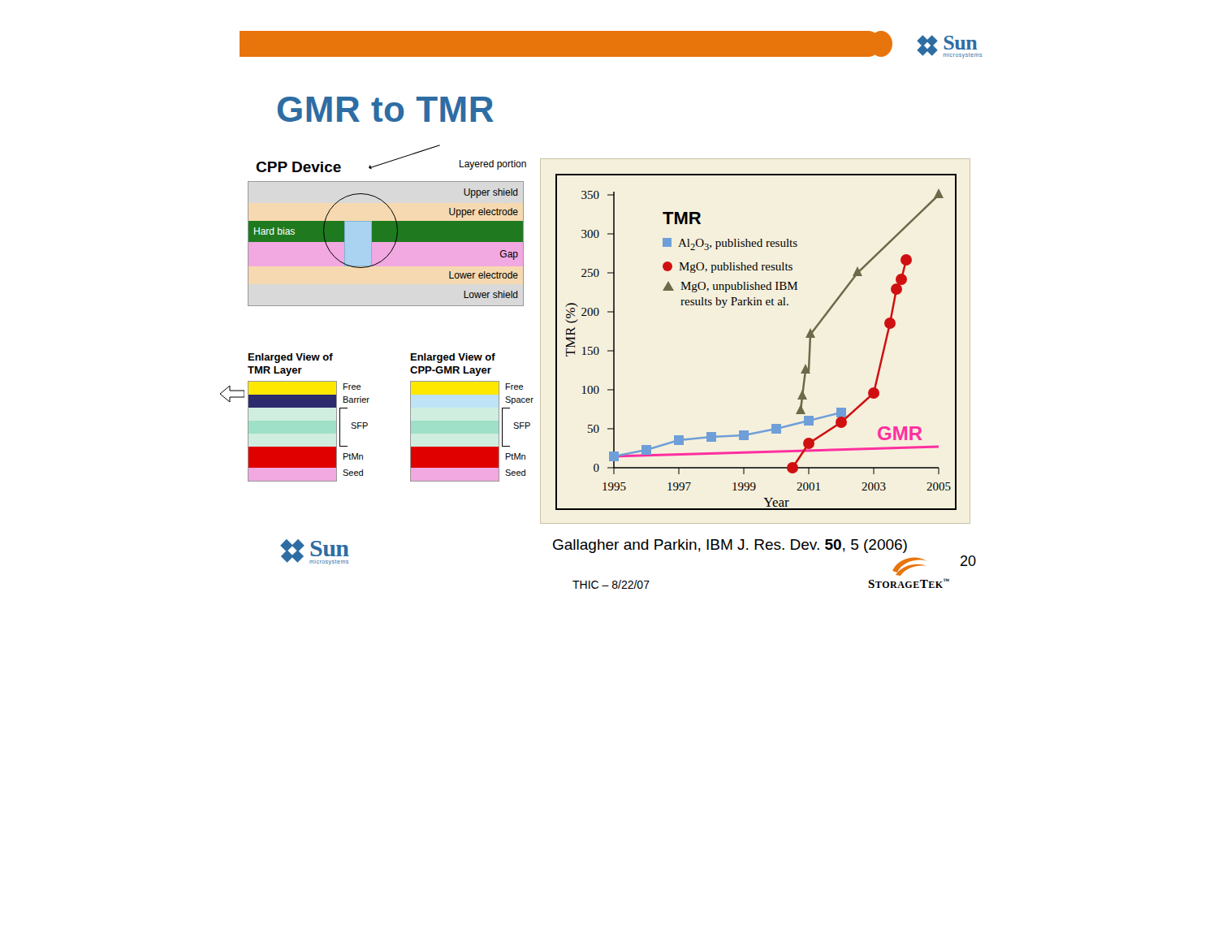Sun microsystems
GMR to TMR
CPP Device
Layered portion
Upper shield
Upper electrode
Hard bias
Gap
Lower electrode
Lower shield
Enlarged View of
TMR Layer
Free
Barrier
PtMn
Seed
SFP
Enlarged View of
CPP-GMR Layer
Free
Spacer
PtMn
Seed
SFP
0 50 100 150 200 250 300 350 1995 1997 1999 2001 2003 2005 Year TMR (%)
TMR
Al2O3, published results
MgO, published results
MgO, unpublished IBM
results by Parkin et al.
GMR
Gallagher and Parkin, IBM J. Res. Dev. 50, 5 (2006)
Sun microsystems
THIC – 8/22/07
20
STORAGETEK™